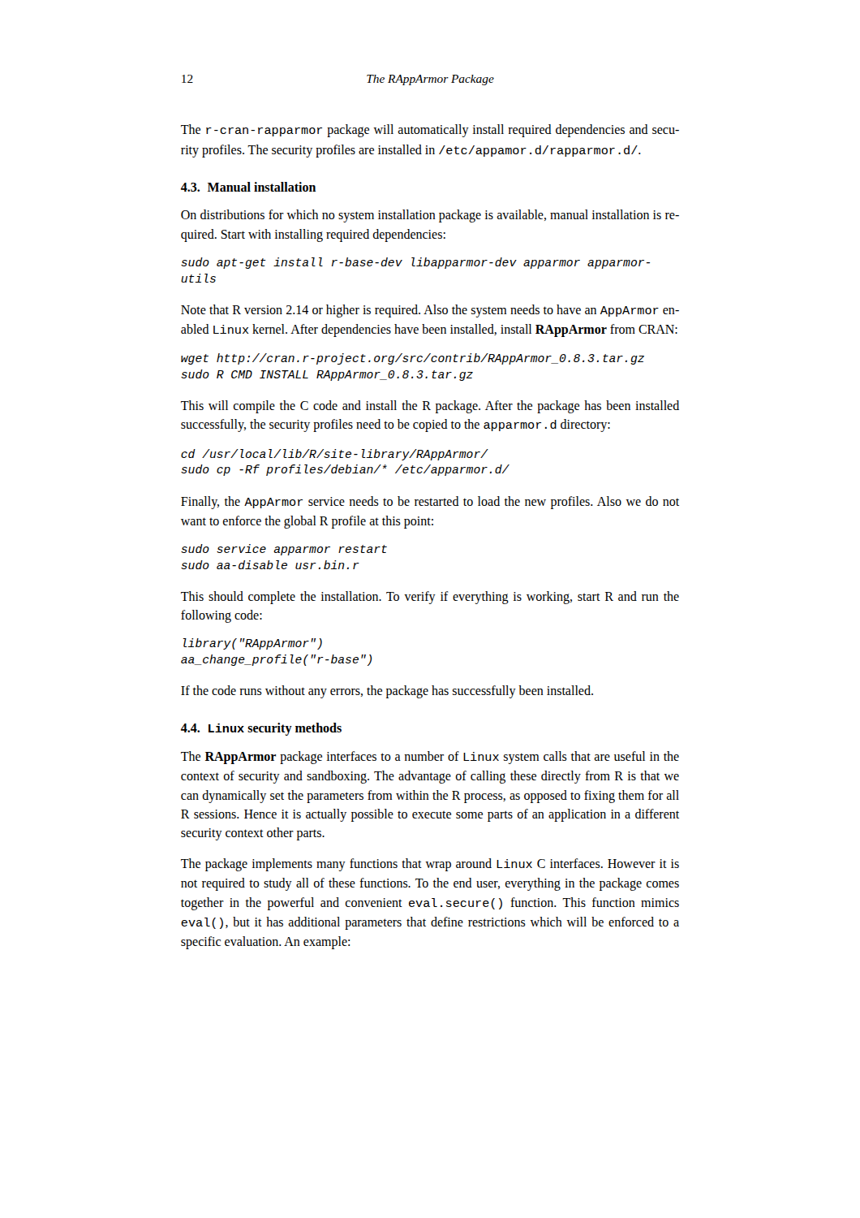12 The RAppArmor Package
The r-cran-rapparmor package will automatically install required dependencies and security profiles. The security profiles are installed in /etc/appamor.d/rapparmor.d/.
4.3. Manual installation
On distributions for which no system installation package is available, manual installation is required. Start with installing required dependencies:
sudo apt-get install r-base-dev libapparmor-dev apparmor apparmor-utils
Note that R version 2.14 or higher is required. Also the system needs to have an AppArmor enabled Linux kernel. After dependencies have been installed, install RAppArmor from CRAN:
wget http://cran.r-project.org/src/contrib/RAppArmor_0.8.3.tar.gz
sudo R CMD INSTALL RAppArmor_0.8.3.tar.gz
This will compile the C code and install the R package. After the package has been installed successfully, the security profiles need to be copied to the apparmor.d directory:
cd /usr/local/lib/R/site-library/RAppArmor/
sudo cp -Rf profiles/debian/* /etc/apparmor.d/
Finally, the AppArmor service needs to be restarted to load the new profiles. Also we do not want to enforce the global R profile at this point:
sudo service apparmor restart
sudo aa-disable usr.bin.r
This should complete the installation. To verify if everything is working, start R and run the following code:
library("RAppArmor")
aa_change_profile("r-base")
If the code runs without any errors, the package has successfully been installed.
4.4. Linux security methods
The RAppArmor package interfaces to a number of Linux system calls that are useful in the context of security and sandboxing. The advantage of calling these directly from R is that we can dynamically set the parameters from within the R process, as opposed to fixing them for all R sessions. Hence it is actually possible to execute some parts of an application in a different security context other parts.
The package implements many functions that wrap around Linux C interfaces. However it is not required to study all of these functions. To the end user, everything in the package comes together in the powerful and convenient eval.secure() function. This function mimics eval(), but it has additional parameters that define restrictions which will be enforced to a specific evaluation. An example: